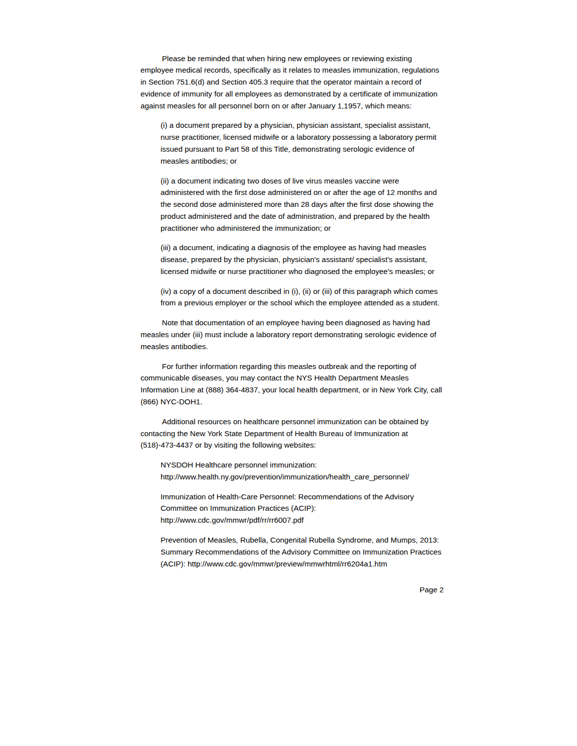Please be reminded that when hiring new employees or reviewing existing employee medical records, specifically as it relates to measles immunization, regulations in Section 751.6(d) and Section 405.3 require that the operator maintain a record of evidence of immunity for all employees as demonstrated by a certificate of immunization against measles for all personnel born on or after January 1,1957, which means:
(i) a document prepared by a physician, physician assistant, specialist assistant, nurse practitioner, licensed midwife or a laboratory possessing a laboratory permit issued pursuant to Part 58 of this Title, demonstrating serologic evidence of measles antibodies; or
(ii) a document indicating two doses of live virus measles vaccine were administered with the first dose administered on or after the age of 12 months and the second dose administered more than 28 days after the first dose showing the product administered and the date of administration, and prepared by the health practitioner who administered the immunization; or
(iii) a document, indicating a diagnosis of the employee as having had measles disease, prepared by the physician, physician's assistant/ specialist's assistant, licensed midwife or nurse practitioner who diagnosed the employee's measles; or
(iv) a copy of a document described in (i), (ii) or (iii) of this paragraph which comes from a previous employer or the school which the employee attended as a student.
Note that documentation of an employee having been diagnosed as having had measles under (iii) must include a laboratory report demonstrating serologic evidence of measles antibodies.
For further information regarding this measles outbreak and the reporting of communicable diseases, you may contact the NYS Health Department Measles Information Line at (888) 364-4837, your local health department, or in New York City, call (866) NYC-DOH1.
Additional resources on healthcare personnel immunization can be obtained by contacting the New York State Department of Health Bureau of Immunization at (518)-473-4437 or by visiting the following websites:
NYSDOH Healthcare personnel immunization:
http://www.health.ny.gov/prevention/immunization/health_care_personnel/
Immunization of Health-Care Personnel: Recommendations of the Advisory Committee on Immunization Practices (ACIP): http://www.cdc.gov/mmwr/pdf/rr/rr6007.pdf
Prevention of Measles, Rubella, Congenital Rubella Syndrome, and Mumps, 2013: Summary Recommendations of the Advisory Committee on Immunization Practices (ACIP): http://www.cdc.gov/mmwr/preview/mmwrhtml/rr6204a1.htm
Page 2